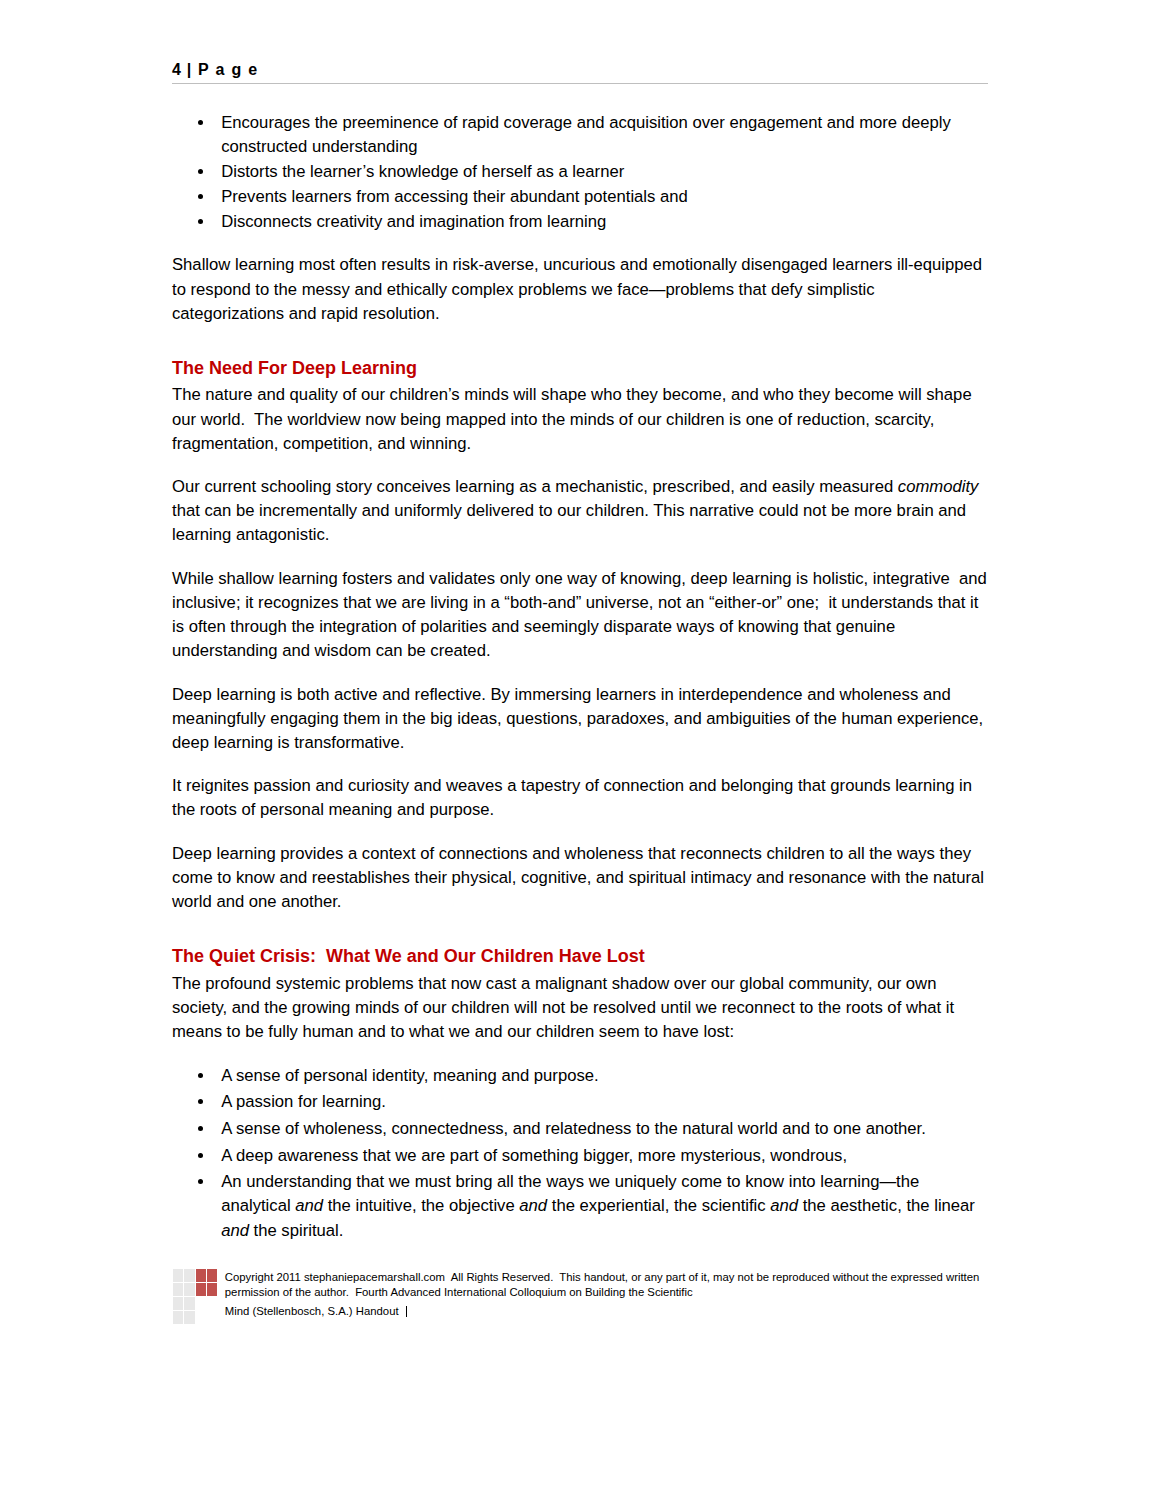4 | P a g e
Encourages the preeminence of rapid coverage and acquisition over engagement and more deeply constructed understanding
Distorts the learner’s knowledge of herself as a learner
Prevents learners from accessing their abundant potentials and
Disconnects creativity and imagination from learning
Shallow learning most often results in risk-averse, uncurious and emotionally disengaged learners ill-equipped to respond to the messy and ethically complex problems we face—problems that defy simplistic categorizations and rapid resolution.
The Need For Deep Learning
The nature and quality of our children’s minds will shape who they become, and who they become will shape our world. The worldview now being mapped into the minds of our children is one of reduction, scarcity, fragmentation, competition, and winning.
Our current schooling story conceives learning as a mechanistic, prescribed, and easily measured commodity that can be incrementally and uniformly delivered to our children. This narrative could not be more brain and learning antagonistic.
While shallow learning fosters and validates only one way of knowing, deep learning is holistic, integrative and inclusive; it recognizes that we are living in a “both-and” universe, not an “either-or” one; it understands that it is often through the integration of polarities and seemingly disparate ways of knowing that genuine understanding and wisdom can be created.
Deep learning is both active and reflective. By immersing learners in interdependence and wholeness and meaningfully engaging them in the big ideas, questions, paradoxes, and ambiguities of the human experience, deep learning is transformative.
It reignites passion and curiosity and weaves a tapestry of connection and belonging that grounds learning in the roots of personal meaning and purpose.
Deep learning provides a context of connections and wholeness that reconnects children to all the ways they come to know and reestablishes their physical, cognitive, and spiritual intimacy and resonance with the natural world and one another.
The Quiet Crisis: What We and Our Children Have Lost
The profound systemic problems that now cast a malignant shadow over our global community, our own society, and the growing minds of our children will not be resolved until we reconnect to the roots of what it means to be fully human and to what we and our children seem to have lost:
A sense of personal identity, meaning and purpose.
A passion for learning.
A sense of wholeness, connectedness, and relatedness to the natural world and to one another.
A deep awareness that we are part of something bigger, more mysterious, wondrous,
An understanding that we must bring all the ways we uniquely come to know into learning—the analytical and the intuitive, the objective and the experiential, the scientific and the aesthetic, the linear and the spiritual.
Copyright 2011 stephaniepacemarshall.com All Rights Reserved. This handout, or any part of it, may not be reproduced without the expressed written permission of the author. Fourth Advanced International Colloquium on Building the Scientific Mind (Stellenbosch, S.A.) Handout